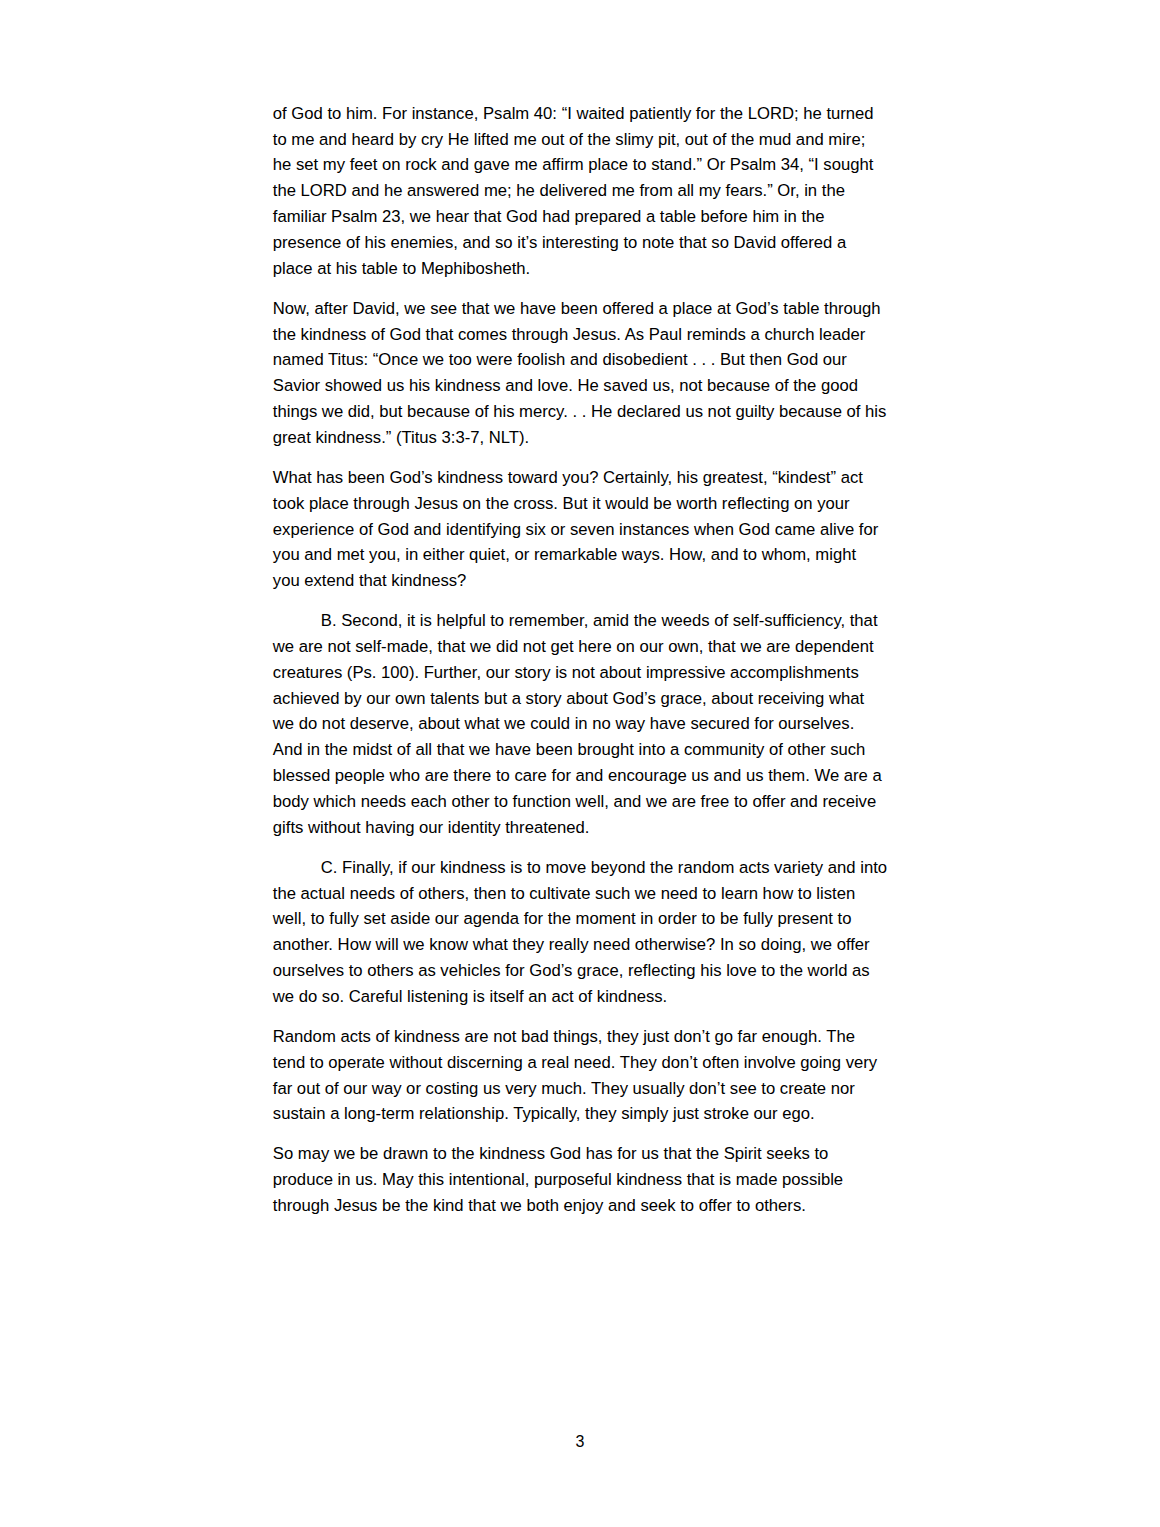of God to him. For instance, Psalm 40: “I waited patiently for the LORD; he turned to me and heard by cry He lifted me out of the slimy pit, out of the mud and mire; he set my feet on rock and gave me affirm place to stand.” Or Psalm 34, “I sought the LORD and he answered me; he delivered me from all my fears.” Or, in the familiar Psalm 23, we hear that God had prepared a table before him in the presence of his enemies, and so it’s interesting to note that so David offered a place at his table to Mephibosheth.
Now, after David, we see that we have been offered a place at God’s table through the kindness of God that comes through Jesus. As Paul reminds a church leader named Titus: “Once we too were foolish and disobedient . . . But then God our Savior showed us his kindness and love. He saved us, not because of the good things we did, but because of his mercy. . . He declared us not guilty because of his great kindness.” (Titus 3:3-7, NLT).
What has been God’s kindness toward you? Certainly, his greatest, “kindest” act took place through Jesus on the cross. But it would be worth reflecting on your experience of God and identifying six or seven instances when God came alive for you and met you, in either quiet, or remarkable ways. How, and to whom, might you extend that kindness?
B. Second, it is helpful to remember, amid the weeds of self-sufficiency, that we are not self-made, that we did not get here on our own, that we are dependent creatures (Ps. 100). Further, our story is not about impressive accomplishments achieved by our own talents but a story about God’s grace, about receiving what we do not deserve, about what we could in no way have secured for ourselves. And in the midst of all that we have been brought into a community of other such blessed people who are there to care for and encourage us and us them. We are a body which needs each other to function well, and we are free to offer and receive gifts without having our identity threatened.
C. Finally, if our kindness is to move beyond the random acts variety and into the actual needs of others, then to cultivate such we need to learn how to listen well, to fully set aside our agenda for the moment in order to be fully present to another. How will we know what they really need otherwise? In so doing, we offer ourselves to others as vehicles for God’s grace, reflecting his love to the world as we do so. Careful listening is itself an act of kindness.
Random acts of kindness are not bad things, they just don’t go far enough. The tend to operate without discerning a real need. They don’t often involve going very far out of our way or costing us very much. They usually don’t see to create nor sustain a long-term relationship. Typically, they simply just stroke our ego.
So may we be drawn to the kindness God has for us that the Spirit seeks to produce in us. May this intentional, purposeful kindness that is made possible through Jesus be the kind that we both enjoy and seek to offer to others.
3